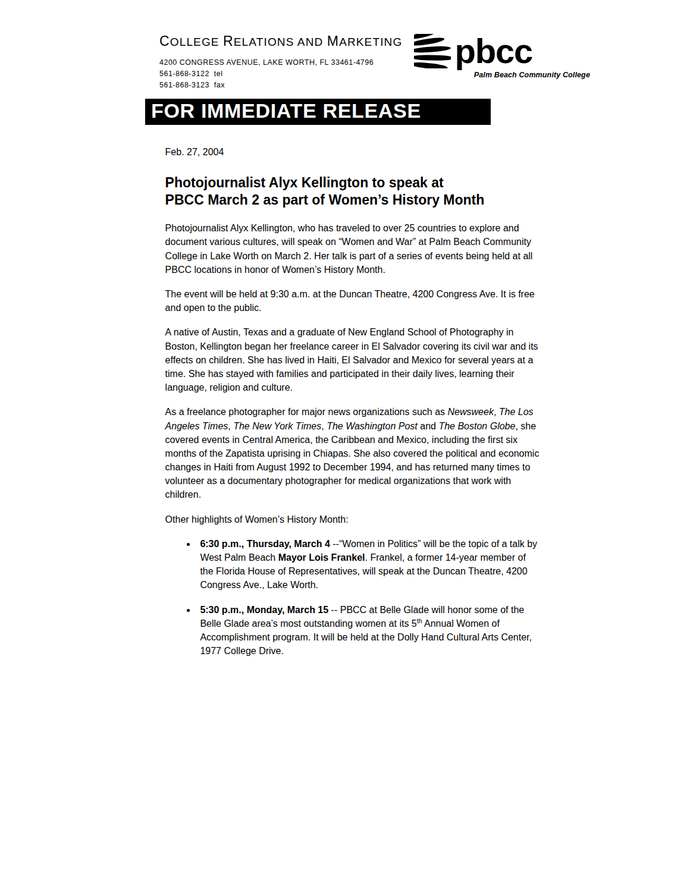COLLEGE RELATIONS AND MARKETING
4200 CONGRESS AVENUE, LAKE WORTH, FL 33461-4796
561-868-3122 tel
561-868-3123 fax
pbcc
Palm Beach Community College
FOR IMMEDIATE RELEASE
Feb. 27, 2004
Photojournalist Alyx Kellington to speak at
PBCC March 2 as part of Women’s History Month
Photojournalist Alyx Kellington, who has traveled to over 25 countries to explore and document various cultures, will speak on “Women and War” at Palm Beach Community College in Lake Worth on March 2. Her talk is part of a series of events being held at all PBCC locations in honor of Women’s History Month.
The event will be held at 9:30 a.m. at the Duncan Theatre, 4200 Congress Ave. It is free and open to the public.
A native of Austin, Texas and a graduate of New England School of Photography in Boston, Kellington began her freelance career in El Salvador covering its civil war and its effects on children. She has lived in Haiti, El Salvador and Mexico for several years at a time. She has stayed with families and participated in their daily lives, learning their language, religion and culture.
As a freelance photographer for major news organizations such as Newsweek, The Los Angeles Times, The New York Times, The Washington Post and The Boston Globe, she covered events in Central America, the Caribbean and Mexico, including the first six months of the Zapatista uprising in Chiapas. She also covered the political and economic changes in Haiti from August 1992 to December 1994, and has returned many times to volunteer as a documentary photographer for medical organizations that work with children.
Other highlights of Women’s History Month:
6:30 p.m., Thursday, March 4 --“Women in Politics” will be the topic of a talk by West Palm Beach Mayor Lois Frankel. Frankel, a former 14-year member of the Florida House of Representatives, will speak at the Duncan Theatre, 4200 Congress Ave., Lake Worth.
5:30 p.m., Monday, March 15 -- PBCC at Belle Glade will honor some of the Belle Glade area’s most outstanding women at its 5th Annual Women of Accomplishment program. It will be held at the Dolly Hand Cultural Arts Center, 1977 College Drive.